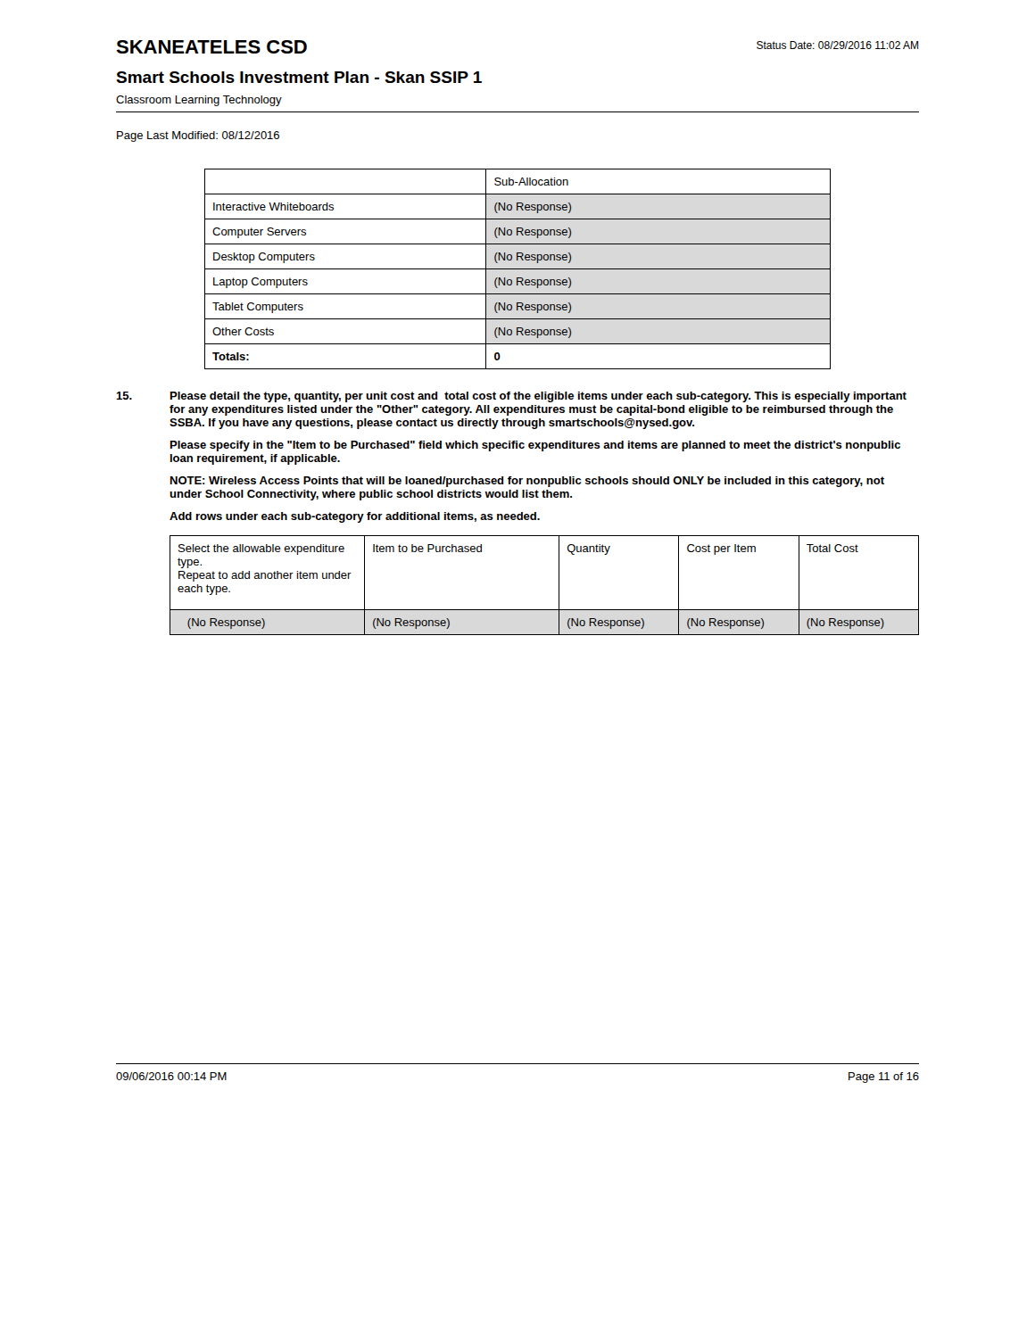SKANEATELES CSD
Status Date: 08/29/2016 11:02 AM
Smart Schools Investment Plan - Skan SSIP 1
Classroom Learning Technology
Page Last Modified: 08/12/2016
| | Sub-Allocation |
| Interactive Whiteboards | (No Response) |
| Computer Servers | (No Response) |
| Desktop Computers | (No Response) |
| Laptop Computers | (No Response) |
| Tablet Computers | (No Response) |
| Other Costs | (No Response) |
| Totals: | 0 |
15.
Please detail the type, quantity, per unit cost and total cost of the eligible items under each sub-category. This is especially important for any expenditures listed under the "Other" category. All expenditures must be capital-bond eligible to be reimbursed through the SSBA. If you have any questions, please contact us directly through smartschools@nysed.gov.
Please specify in the "Item to be Purchased" field which specific expenditures and items are planned to meet the district's nonpublic loan requirement, if applicable.
NOTE: Wireless Access Points that will be loaned/purchased for nonpublic schools should ONLY be included in this category, not under School Connectivity, where public school districts would list them.
Add rows under each sub-category for additional items, as needed.
| Select the allowable expenditure type. Repeat to add another item under each type. | Item to be Purchased | Quantity | Cost per Item | Total Cost |
| --- | --- | --- | --- | --- |
| (No Response) | (No Response) | (No Response) | (No Response) | (No Response) |
09/06/2016 00:14 PM
Page 11 of 16